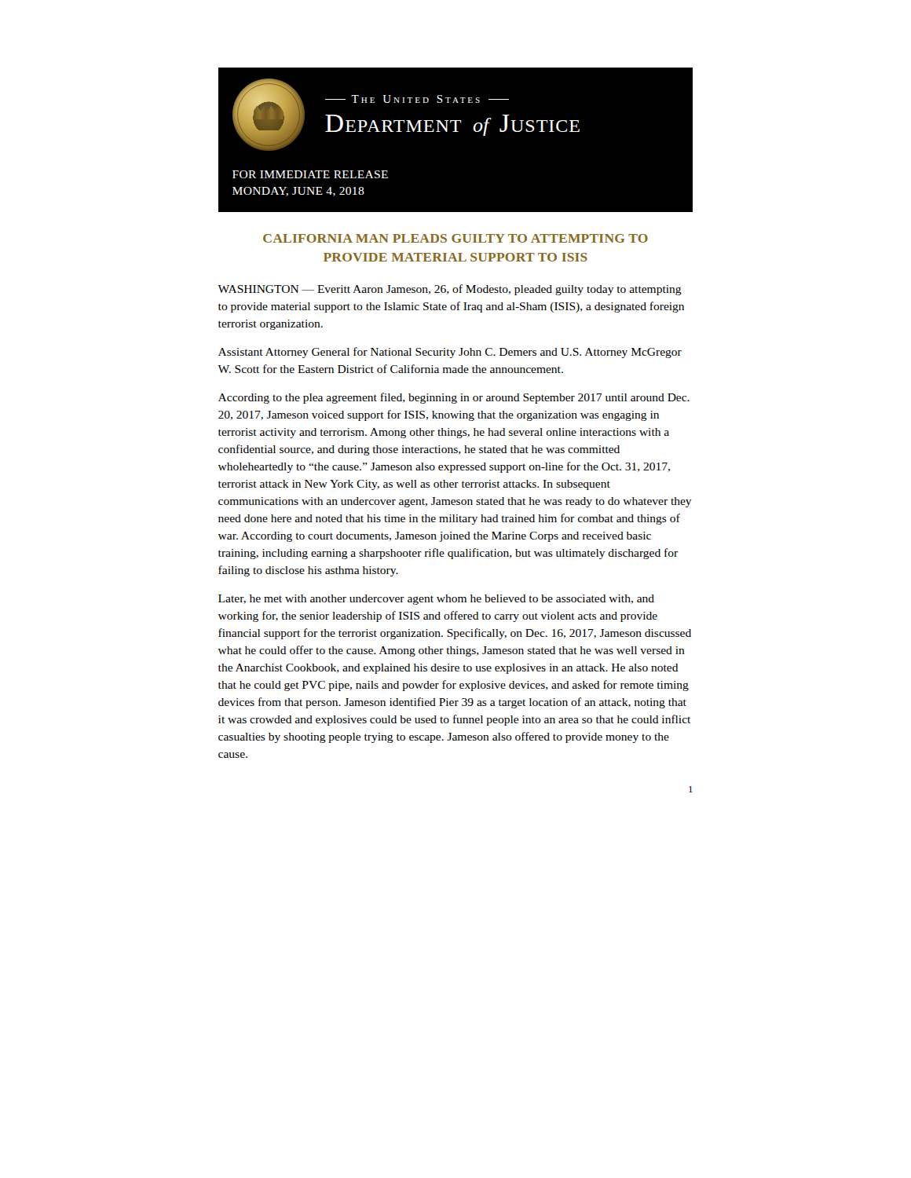The United States
Department of Justice
FOR IMMEDIATE RELEASE
MONDAY, JUNE 4, 2018
California Man Pleads Guilty to Attempting to
Provide Material Support to ISIS
WASHINGTON — Everitt Aaron Jameson, 26, of Modesto, pleaded guilty today to attempting to provide material support to the Islamic State of Iraq and al-Sham (ISIS), a designated foreign terrorist organization.
Assistant Attorney General for National Security John C. Demers and U.S. Attorney McGregor W. Scott for the Eastern District of California made the announcement.
According to the plea agreement filed, beginning in or around September 2017 until around Dec. 20, 2017, Jameson voiced support for ISIS, knowing that the organization was engaging in terrorist activity and terrorism. Among other things, he had several online interactions with a confidential source, and during those interactions, he stated that he was committed wholeheartedly to “the cause.” Jameson also expressed support on-line for the Oct. 31, 2017, terrorist attack in New York City, as well as other terrorist attacks. In subsequent communications with an undercover agent, Jameson stated that he was ready to do whatever they need done here and noted that his time in the military had trained him for combat and things of war. According to court documents, Jameson joined the Marine Corps and received basic training, including earning a sharpshooter rifle qualification, but was ultimately discharged for failing to disclose his asthma history.
Later, he met with another undercover agent whom he believed to be associated with, and working for, the senior leadership of ISIS and offered to carry out violent acts and provide financial support for the terrorist organization. Specifically, on Dec. 16, 2017, Jameson discussed what he could offer to the cause. Among other things, Jameson stated that he was well versed in the Anarchist Cookbook, and explained his desire to use explosives in an attack. He also noted that he could get PVC pipe, nails and powder for explosive devices, and asked for remote timing devices from that person. Jameson identified Pier 39 as a target location of an attack, noting that it was crowded and explosives could be used to funnel people into an area so that he could inflict casualties by shooting people trying to escape. Jameson also offered to provide money to the cause.
1